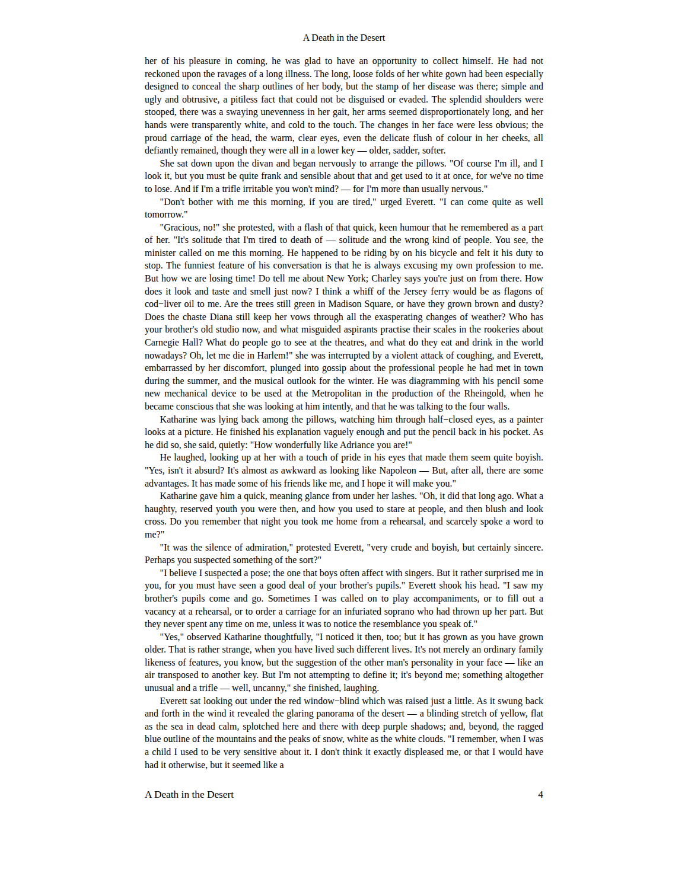A Death in the Desert
her of his pleasure in coming, he was glad to have an opportunity to collect himself. He had not reckoned upon the ravages of a long illness. The long, loose folds of her white gown had been especially designed to conceal the sharp outlines of her body, but the stamp of her disease was there; simple and ugly and obtrusive, a pitiless fact that could not be disguised or evaded. The splendid shoulders were stooped, there was a swaying unevenness in her gait, her arms seemed disproportionately long, and her hands were transparently white, and cold to the touch. The changes in her face were less obvious; the proud carriage of the head, the warm, clear eyes, even the delicate flush of colour in her cheeks, all defiantly remained, though they were all in a lower key — older, sadder, softer.
She sat down upon the divan and began nervously to arrange the pillows. "Of course I'm ill, and I look it, but you must be quite frank and sensible about that and get used to it at once, for we've no time to lose. And if I'm a trifle irritable you won't mind? — for I'm more than usually nervous."
"Don't bother with me this morning, if you are tired," urged Everett. "I can come quite as well tomorrow."
"Gracious, no!" she protested, with a flash of that quick, keen humour that he remembered as a part of her. "It's solitude that I'm tired to death of — solitude and the wrong kind of people. You see, the minister called on me this morning. He happened to be riding by on his bicycle and felt it his duty to stop. The funniest feature of his conversation is that he is always excusing my own profession to me. But how we are losing time! Do tell me about New York; Charley says you're just on from there. How does it look and taste and smell just now? I think a whiff of the Jersey ferry would be as flagons of cod−liver oil to me. Are the trees still green in Madison Square, or have they grown brown and dusty? Does the chaste Diana still keep her vows through all the exasperating changes of weather? Who has your brother's old studio now, and what misguided aspirants practise their scales in the rookeries about Carnegie Hall? What do people go to see at the theatres, and what do they eat and drink in the world nowadays? Oh, let me die in Harlem!" she was interrupted by a violent attack of coughing, and Everett, embarrassed by her discomfort, plunged into gossip about the professional people he had met in town during the summer, and the musical outlook for the winter. He was diagramming with his pencil some new mechanical device to be used at the Metropolitan in the production of the Rheingold, when he became conscious that she was looking at him intently, and that he was talking to the four walls.
Katharine was lying back among the pillows, watching him through half−closed eyes, as a painter looks at a picture. He finished his explanation vaguely enough and put the pencil back in his pocket. As he did so, she said, quietly: "How wonderfully like Adriance you are!"
He laughed, looking up at her with a touch of pride in his eyes that made them seem quite boyish. "Yes, isn't it absurd? It's almost as awkward as looking like Napoleon — But, after all, there are some advantages. It has made some of his friends like me, and I hope it will make you."
Katharine gave him a quick, meaning glance from under her lashes. "Oh, it did that long ago. What a haughty, reserved youth you were then, and how you used to stare at people, and then blush and look cross. Do you remember that night you took me home from a rehearsal, and scarcely spoke a word to me?"
"It was the silence of admiration," protested Everett, "very crude and boyish, but certainly sincere. Perhaps you suspected something of the sort?"
"I believe I suspected a pose; the one that boys often affect with singers. But it rather surprised me in you, for you must have seen a good deal of your brother's pupils." Everett shook his head. "I saw my brother's pupils come and go. Sometimes I was called on to play accompaniments, or to fill out a vacancy at a rehearsal, or to order a carriage for an infuriated soprano who had thrown up her part. But they never spent any time on me, unless it was to notice the resemblance you speak of."
"Yes," observed Katharine thoughtfully, "I noticed it then, too; but it has grown as you have grown older. That is rather strange, when you have lived such different lives. It's not merely an ordinary family likeness of features, you know, but the suggestion of the other man's personality in your face — like an air transposed to another key. But I'm not attempting to define it; it's beyond me; something altogether unusual and a trifle — well, uncanny," she finished, laughing.
Everett sat looking out under the red window−blind which was raised just a little. As it swung back and forth in the wind it revealed the glaring panorama of the desert — a blinding stretch of yellow, flat as the sea in dead calm, splotched here and there with deep purple shadows; and, beyond, the ragged blue outline of the mountains and the peaks of snow, white as the white clouds. "I remember, when I was a child I used to be very sensitive about it. I don't think it exactly displeased me, or that I would have had it otherwise, but it seemed like a
A Death in the Desert 4